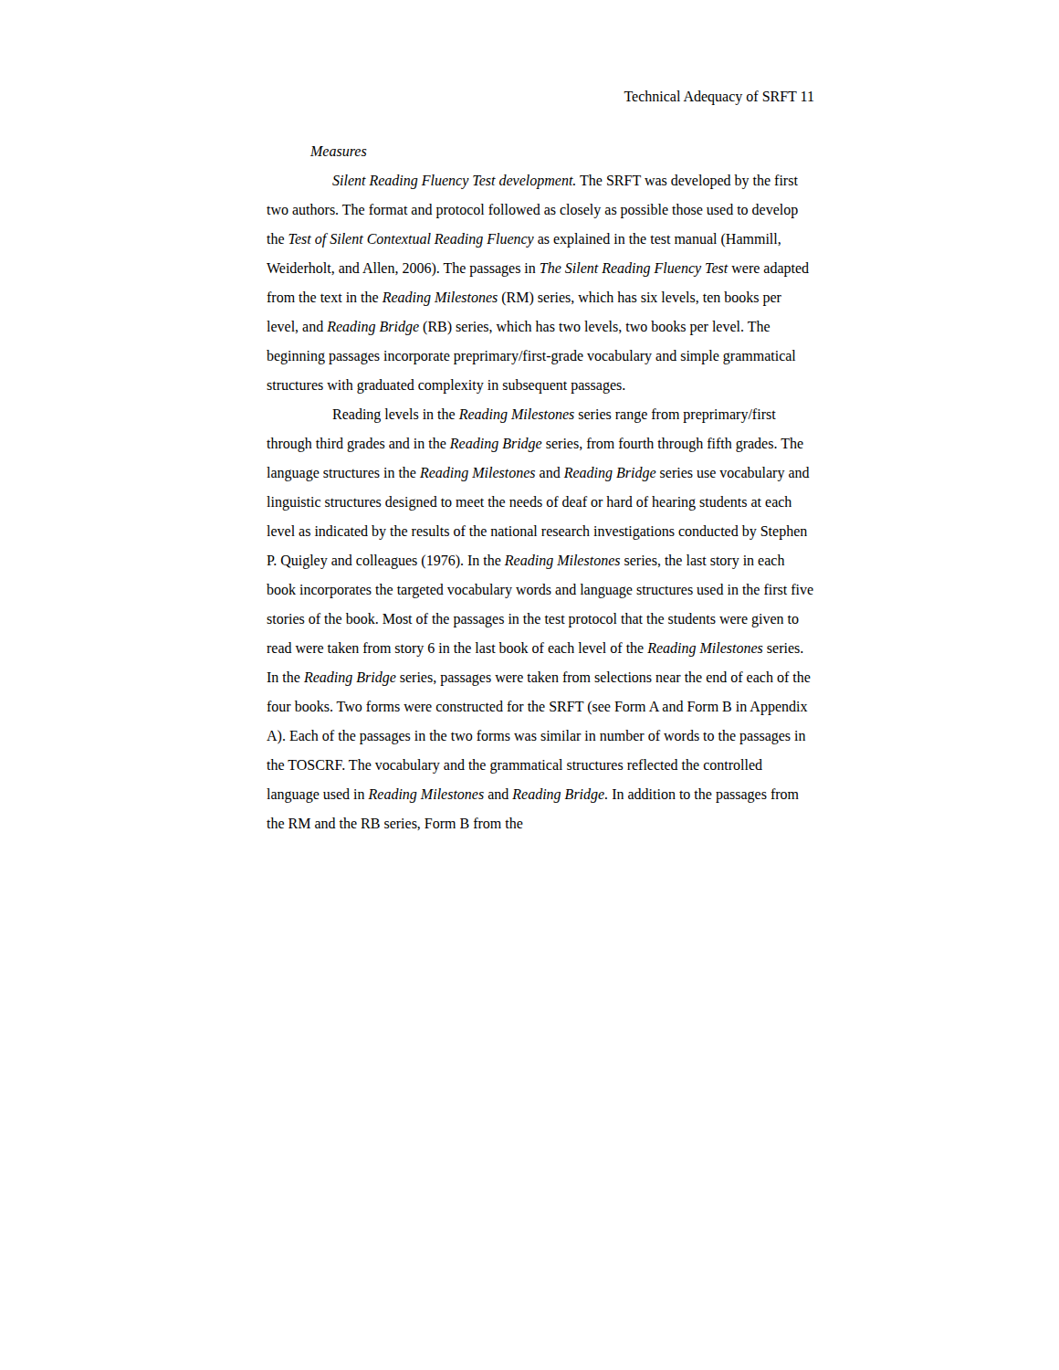Technical Adequacy of SRFT 11
Measures
Silent Reading Fluency Test development. The SRFT was developed by the first two authors. The format and protocol followed as closely as possible those used to develop the Test of Silent Contextual Reading Fluency as explained in the test manual (Hammill, Weiderholt, and Allen, 2006). The passages in The Silent Reading Fluency Test were adapted from the text in the Reading Milestones (RM) series, which has six levels, ten books per level, and Reading Bridge (RB) series, which has two levels, two books per level. The beginning passages incorporate preprimary/first-grade vocabulary and simple grammatical structures with graduated complexity in subsequent passages.
Reading levels in the Reading Milestones series range from preprimary/first through third grades and in the Reading Bridge series, from fourth through fifth grades. The language structures in the Reading Milestones and Reading Bridge series use vocabulary and linguistic structures designed to meet the needs of deaf or hard of hearing students at each level as indicated by the results of the national research investigations conducted by Stephen P. Quigley and colleagues (1976). In the Reading Milestones series, the last story in each book incorporates the targeted vocabulary words and language structures used in the first five stories of the book. Most of the passages in the test protocol that the students were given to read were taken from story 6 in the last book of each level of the Reading Milestones series. In the Reading Bridge series, passages were taken from selections near the end of each of the four books. Two forms were constructed for the SRFT (see Form A and Form B in Appendix A). Each of the passages in the two forms was similar in number of words to the passages in the TOSCRF. The vocabulary and the grammatical structures reflected the controlled language used in Reading Milestones and Reading Bridge. In addition to the passages from the RM and the RB series, Form B from the